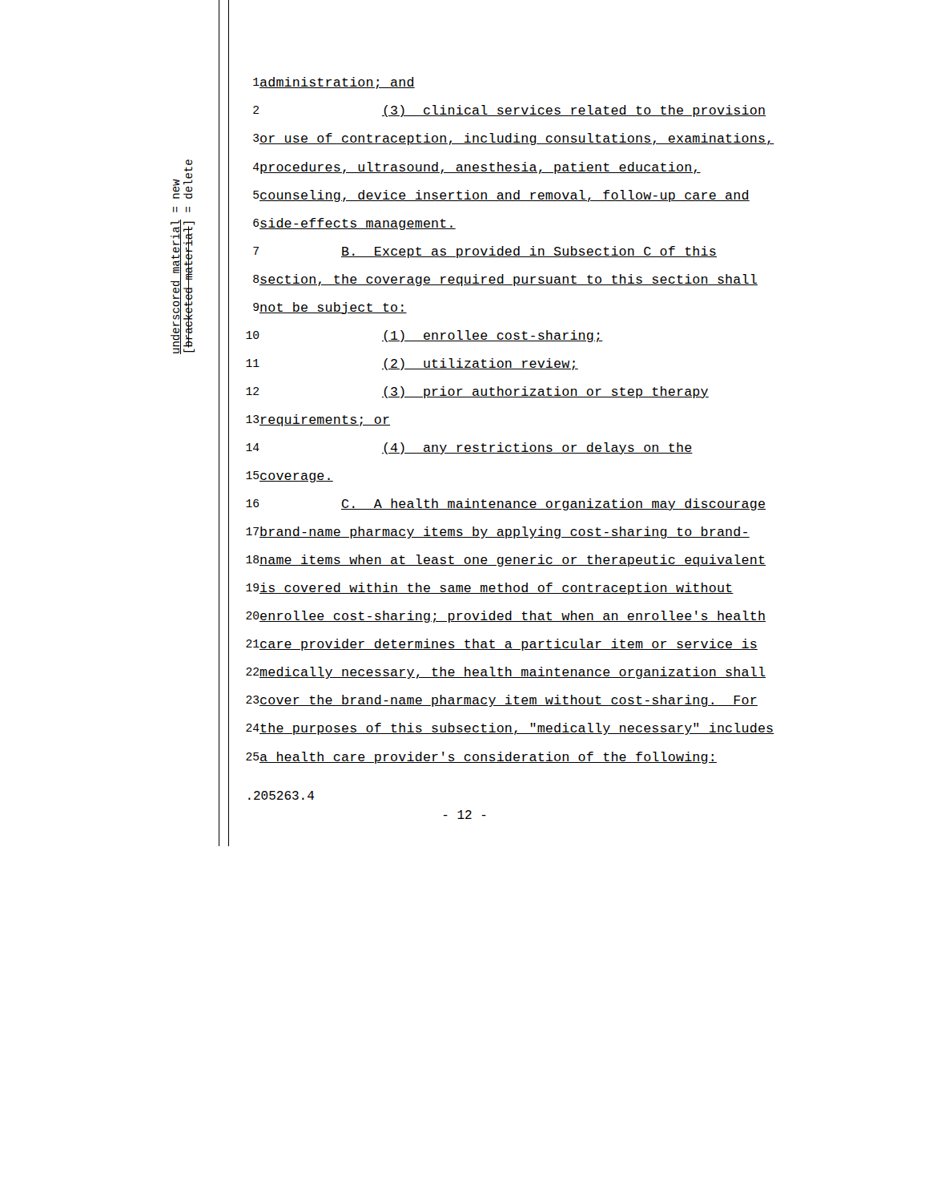underscored material = new
[bracketed material] = delete
| 1 | administration; and |
| 2 | (3) clinical services related to the provision |
| 3 | or use of contraception, including consultations, examinations, |
| 4 | procedures, ultrasound, anesthesia, patient education, |
| 5 | counseling, device insertion and removal, follow-up care and |
| 6 | side-effects management. |
| 7 | B. Except as provided in Subsection C of this |
| 8 | section, the coverage required pursuant to this section shall |
| 9 | not be subject to: |
| 10 | (1) enrollee cost-sharing; |
| 11 | (2) utilization review; |
| 12 | (3) prior authorization or step therapy |
| 13 | requirements; or |
| 14 | (4) any restrictions or delays on the |
| 15 | coverage. |
| 16 | C. A health maintenance organization may discourage |
| 17 | brand-name pharmacy items by applying cost-sharing to brand- |
| 18 | name items when at least one generic or therapeutic equivalent |
| 19 | is covered within the same method of contraception without |
| 20 | enrollee cost-sharing; provided that when an enrollee's health |
| 21 | care provider determines that a particular item or service is |
| 22 | medically necessary, the health maintenance organization shall |
| 23 | cover the brand-name pharmacy item without cost-sharing. For |
| 24 | the purposes of this subsection, "medically necessary" includes |
| 25 | a health care provider's consideration of the following: |
.205263.4
- 12 -